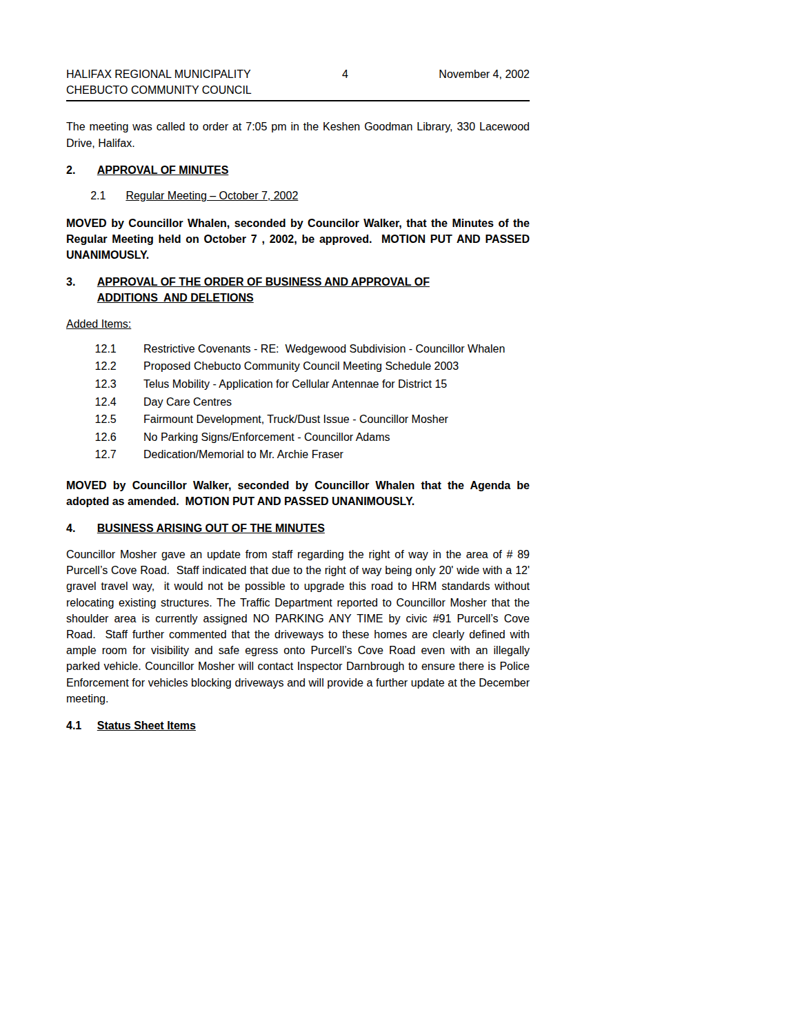HALIFAX REGIONAL MUNICIPALITY
CHEBUCTO COMMUNITY COUNCIL
4
November 4, 2002
The meeting was called to order at 7:05 pm in the Keshen Goodman Library, 330 Lacewood Drive, Halifax.
2. APPROVAL OF MINUTES
2.1 Regular Meeting – October 7, 2002
MOVED by Councillor Whalen, seconded by Councilor Walker, that the Minutes of the Regular Meeting held on October 7 , 2002, be approved. MOTION PUT AND PASSED UNANIMOUSLY.
3. APPROVAL OF THE ORDER OF BUSINESS AND APPROVAL OF
ADDITIONS AND DELETIONS
Added Items:
| 12.1 | Restrictive Covenants - RE: Wedgewood Subdivision - Councillor Whalen |
| 12.2 | Proposed Chebucto Community Council Meeting Schedule 2003 |
| 12.3 | Telus Mobility - Application for Cellular Antennae for District 15 |
| 12.4 | Day Care Centres |
| 12.5 | Fairmount Development, Truck/Dust Issue - Councillor Mosher |
| 12.6 | No Parking Signs/Enforcement - Councillor Adams |
| 12.7 | Dedication/Memorial to Mr. Archie Fraser |
MOVED by Councillor Walker, seconded by Councillor Whalen that the Agenda be adopted as amended. MOTION PUT AND PASSED UNANIMOUSLY.
4. BUSINESS ARISING OUT OF THE MINUTES
Councillor Mosher gave an update from staff regarding the right of way in the area of # 89 Purcell’s Cove Road. Staff indicated that due to the right of way being only 20' wide with a 12' gravel travel way, it would not be possible to upgrade this road to HRM standards without relocating existing structures. The Traffic Department reported to Councillor Mosher that the shoulder area is currently assigned NO PARKING ANY TIME by civic #91 Purcell’s Cove Road. Staff further commented that the driveways to these homes are clearly defined with ample room for visibility and safe egress onto Purcell’s Cove Road even with an illegally parked vehicle. Councillor Mosher will contact Inspector Darnbrough to ensure there is Police Enforcement for vehicles blocking driveways and will provide a further update at the December meeting.
4.1 Status Sheet Items